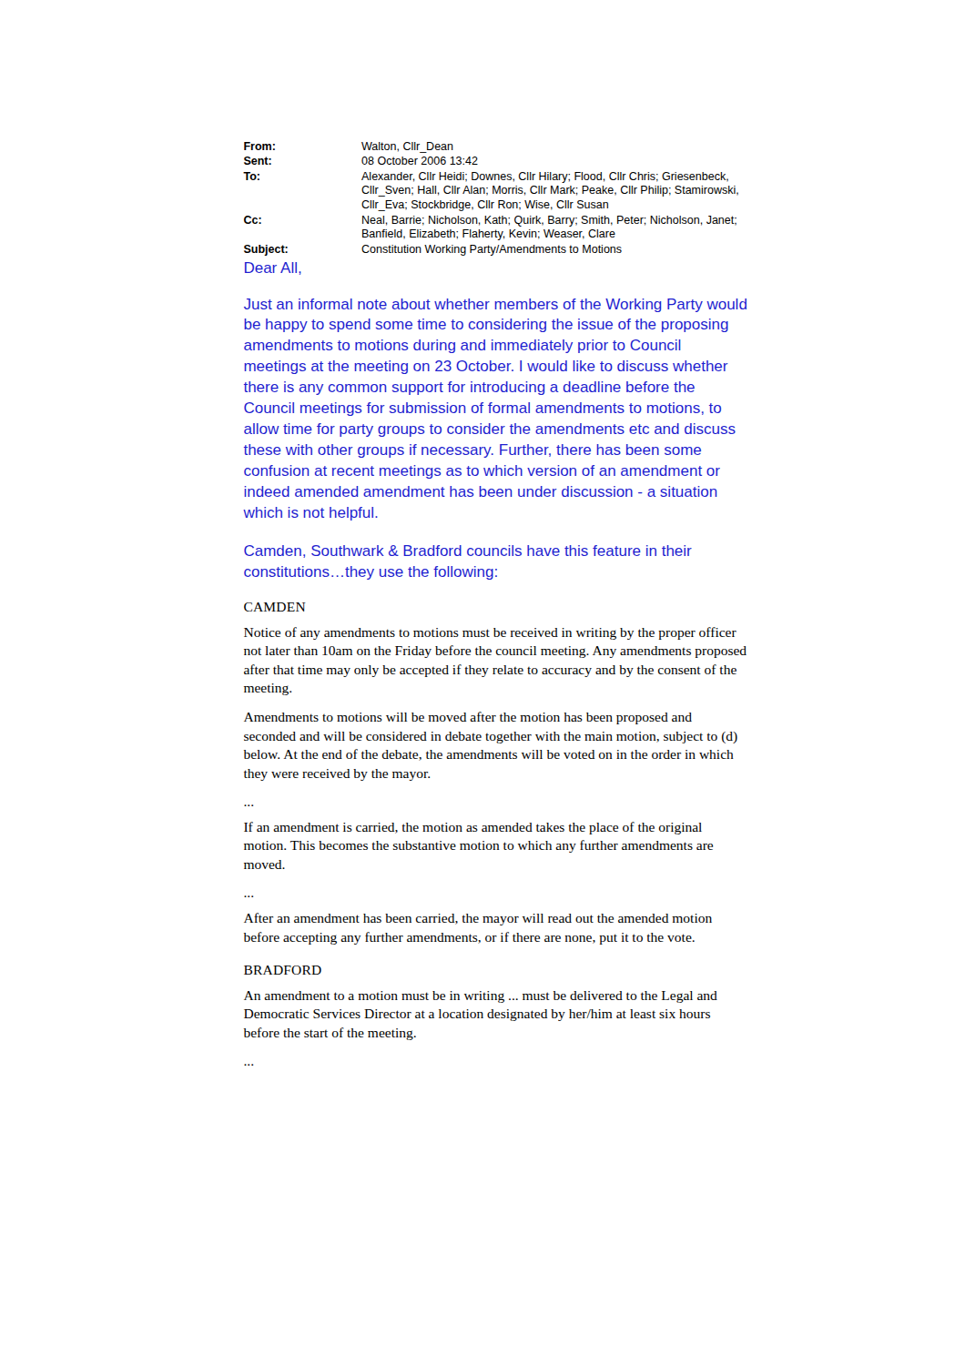| From: | Walton, Cllr_Dean |
| Sent: | 08 October 2006 13:42 |
| To: | Alexander, Cllr Heidi; Downes, Cllr Hilary; Flood, Cllr Chris; Griesenbeck, Cllr_Sven; Hall, Cllr Alan; Morris, Cllr Mark; Peake, Cllr Philip; Stamirowski, Cllr_Eva; Stockbridge, Cllr Ron; Wise, Cllr Susan |
| Cc: | Neal, Barrie; Nicholson, Kath; Quirk, Barry; Smith, Peter; Nicholson, Janet; Banfield, Elizabeth; Flaherty, Kevin; Weaser, Clare |
| Subject: | Constitution Working Party/Amendments to Motions |
Dear All,
Just an informal note about whether members of the Working Party would be happy to spend some time to considering the issue of the proposing amendments to motions during and immediately prior to Council meetings at the meeting on 23 October. I would like to discuss whether there is any common support for introducing a deadline before the Council meetings for submission of formal amendments to motions, to allow time for party groups to consider the amendments etc and discuss these with other groups if necessary. Further, there has been some confusion at recent meetings as to which version of an amendment or indeed amended amendment has been under discussion - a situation which is not helpful.
Camden, Southwark & Bradford councils have this feature in their constitutions…they use the following:
CAMDEN
Notice of any amendments to motions must be received in writing by the proper officer not later than 10am on the Friday before the council meeting. Any amendments proposed after that time may only be accepted if they relate to accuracy and by the consent of the meeting.
Amendments to motions will be moved after the motion has been proposed and seconded and will be considered in debate together with the main motion, subject to (d) below. At the end of the debate, the amendments will be voted on in the order in which they were received by the mayor.
...
If an amendment is carried, the motion as amended takes the place of the original motion. This becomes the substantive motion to which any further amendments are moved.
...
After an amendment has been carried, the mayor will read out the amended motion before accepting any further amendments, or if there are none, put it to the vote.
BRADFORD
An amendment to a motion must be in writing ... must be delivered to the Legal and Democratic Services Director at a location designated by her/him at least six hours before the start of the meeting.
...